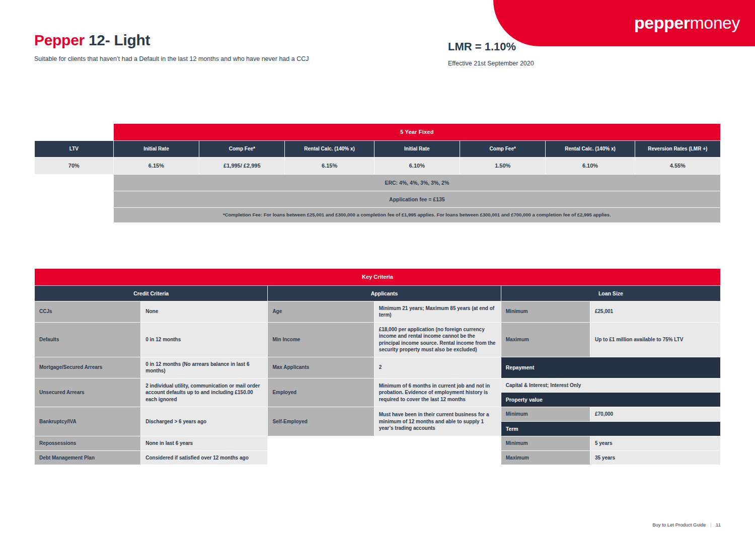peppermoney
Pepper 12- Light
Suitable for clients that haven’t had a Default in the last 12 months and who have never had a CCJ
LMR = 1.10%
Effective 21st September 2020
| | 5 Year Fixed |
| LTV | Initial Rate | Comp Fee* | Rental Calc. (140% x) | Initial Rate | Comp Fee* | Rental Calc. (140% x) | Reversion Rates (LMR +) |
| 70% | 6.15% | £1,995/ £2,995 | 6.15% | 6.10% | 1.50% | 6.10% | 4.55% |
| | ERC: 4%, 4%, 3%, 3%, 2% |
| | Application fee = £135 |
| | *Completion Fee: For loans between £25,001 and £300,000 a completion fee of £1,995 applies. For loans between £300,001 and £700,000 a completion fee of £2,995 applies. |
| Key Criteria |
| Credit Criteria | Applicants | Loan Size |
| CCJs | None | Age | Minimum 21 years; Maximum 85 years (at end of term) | Minimum | £25,001 |
| Defaults | 0 in 12 months | Min Income | £18,000 per application (no foreign currency income and rental income cannot be the principal income source. Rental income from the security property must also be excluded) | Maximum | Up to £1 million available to 75% LTV |
| Mortgage/Secured Arrears | 0 in 12 months (No arrears balance in last 6 months) | Max Applicants | 2 | Repayment |
| Unsecured Arrears | 2 individual utility, communication or mail order account defaults up to and including £150.00 each ignored | Employed | Minimum of 6 months in current job and not in probation. Evidence of employment history is required to cover the last 12 months | Capital & Interest; Interest Only |
| Property value |
| Bankruptcy/IVA | Discharged > 6 years ago | Self-Employed | Must have been in their current business for a minimum of 12 months and able to supply 1 year’s trading accounts | Minimum | £70,000 |
| Term |
| Repossessions | None in last 6 years | | | Minimum | 5 years |
| Debt Management Plan | Considered if satisfied over 12 months ago | | | Maximum | 35 years |
Buy to Let Product Guide | 11